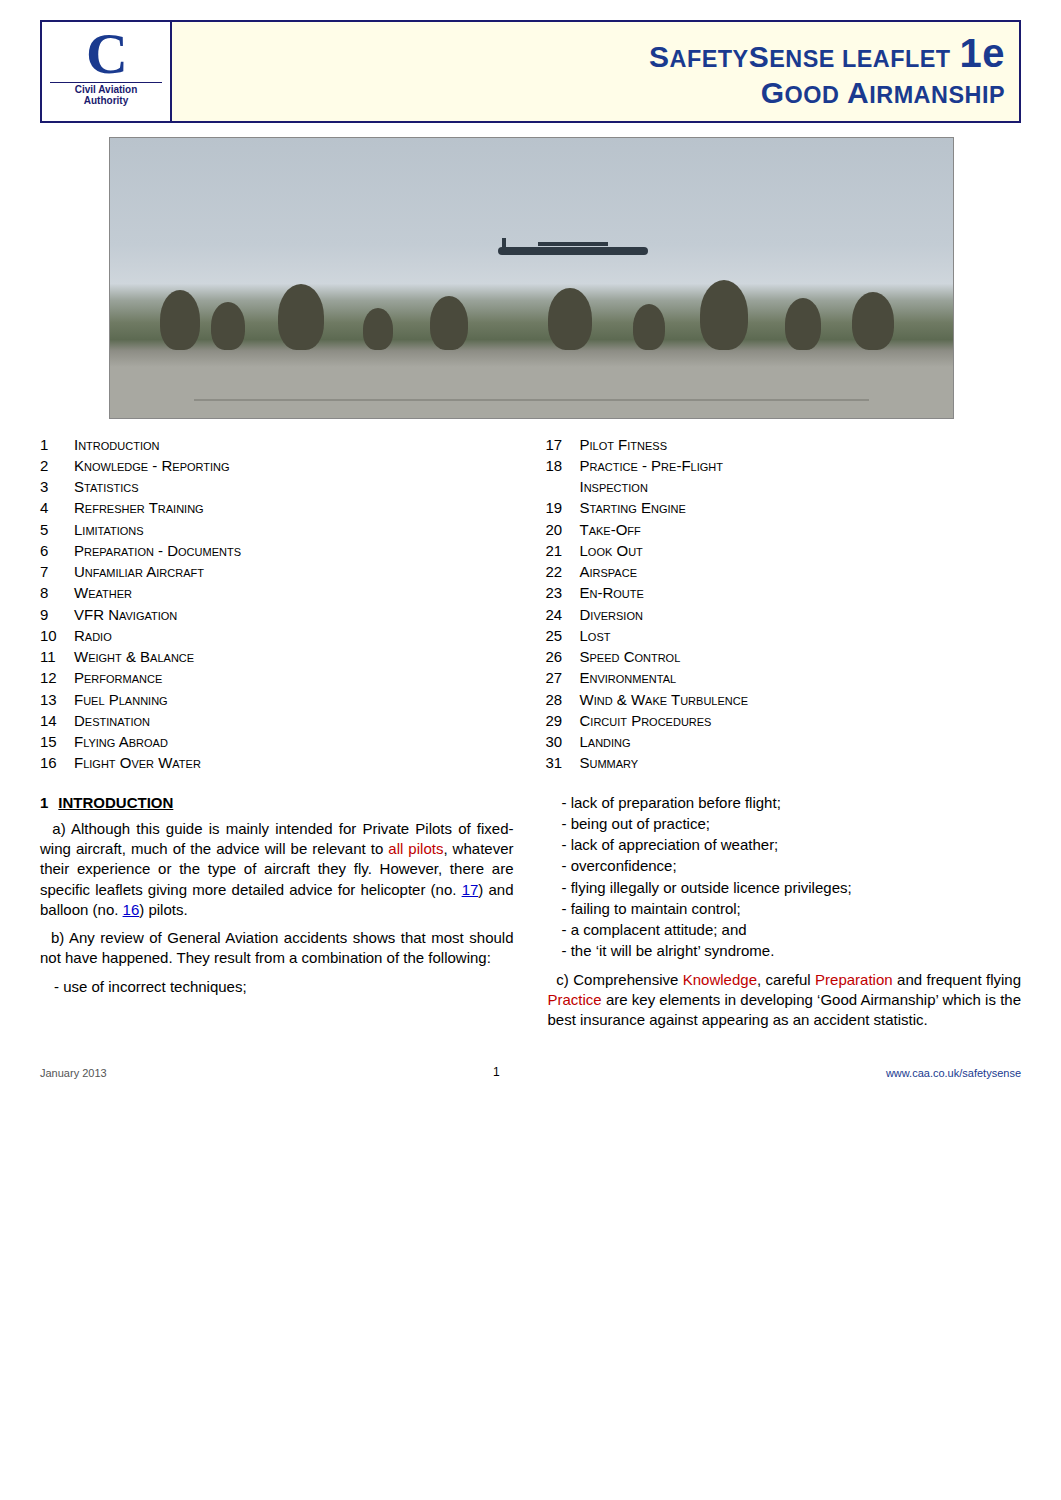C
Civil Aviation
Authority
SAFETYSENSE LEAFLET 1e
GOOD AIRMANSHIP
| 1 | Introduction |
| 2 | Knowledge - Reporting |
| 3 | Statistics |
| 4 | Refresher Training |
| 5 | Limitations |
| 6 | Preparation - Documents |
| 7 | Unfamiliar Aircraft |
| 8 | Weather |
| 9 | VFR Navigation |
| 10 | Radio |
| 11 | Weight & Balance |
| 12 | Performance |
| 13 | Fuel Planning |
| 14 | Destination |
| 15 | Flying Abroad |
| 16 | Flight Over Water |
| 17 | Pilot Fitness |
| 18 | Practice - Pre-Flight |
| | Inspection |
| 19 | Starting Engine |
| 20 | Take-Off |
| 21 | Look Out |
| 22 | Airspace |
| 23 | En-Route |
| 24 | Diversion |
| 25 | Lost |
| 26 | Speed Control |
| 27 | Environmental |
| 28 | Wind & Wake Turbulence |
| 29 | Circuit Procedures |
| 30 | Landing |
| 31 | Summary |
1 INTRODUCTION
a) Although this guide is mainly intended for Private Pilots of fixed-wing aircraft, much of the advice will be relevant to all pilots, whatever their experience or the type of aircraft they fly. However, there are specific leaflets giving more detailed advice for helicopter (no. 17) and balloon (no. 16) pilots.
b) Any review of General Aviation accidents shows that most should not have happened. They result from a combination of the following:
use of incorrect techniques;
lack of preparation before flight;
being out of practice;
lack of appreciation of weather;
overconfidence;
flying illegally or outside licence privileges;
failing to maintain control;
a complacent attitude; and
the ‘it will be alright’ syndrome.
c) Comprehensive Knowledge, careful Preparation and frequent flying Practice are key elements in developing ‘Good Airmanship’ which is the best insurance against appearing as an accident statistic.
January 2013
1
www.caa.co.uk/safetysense